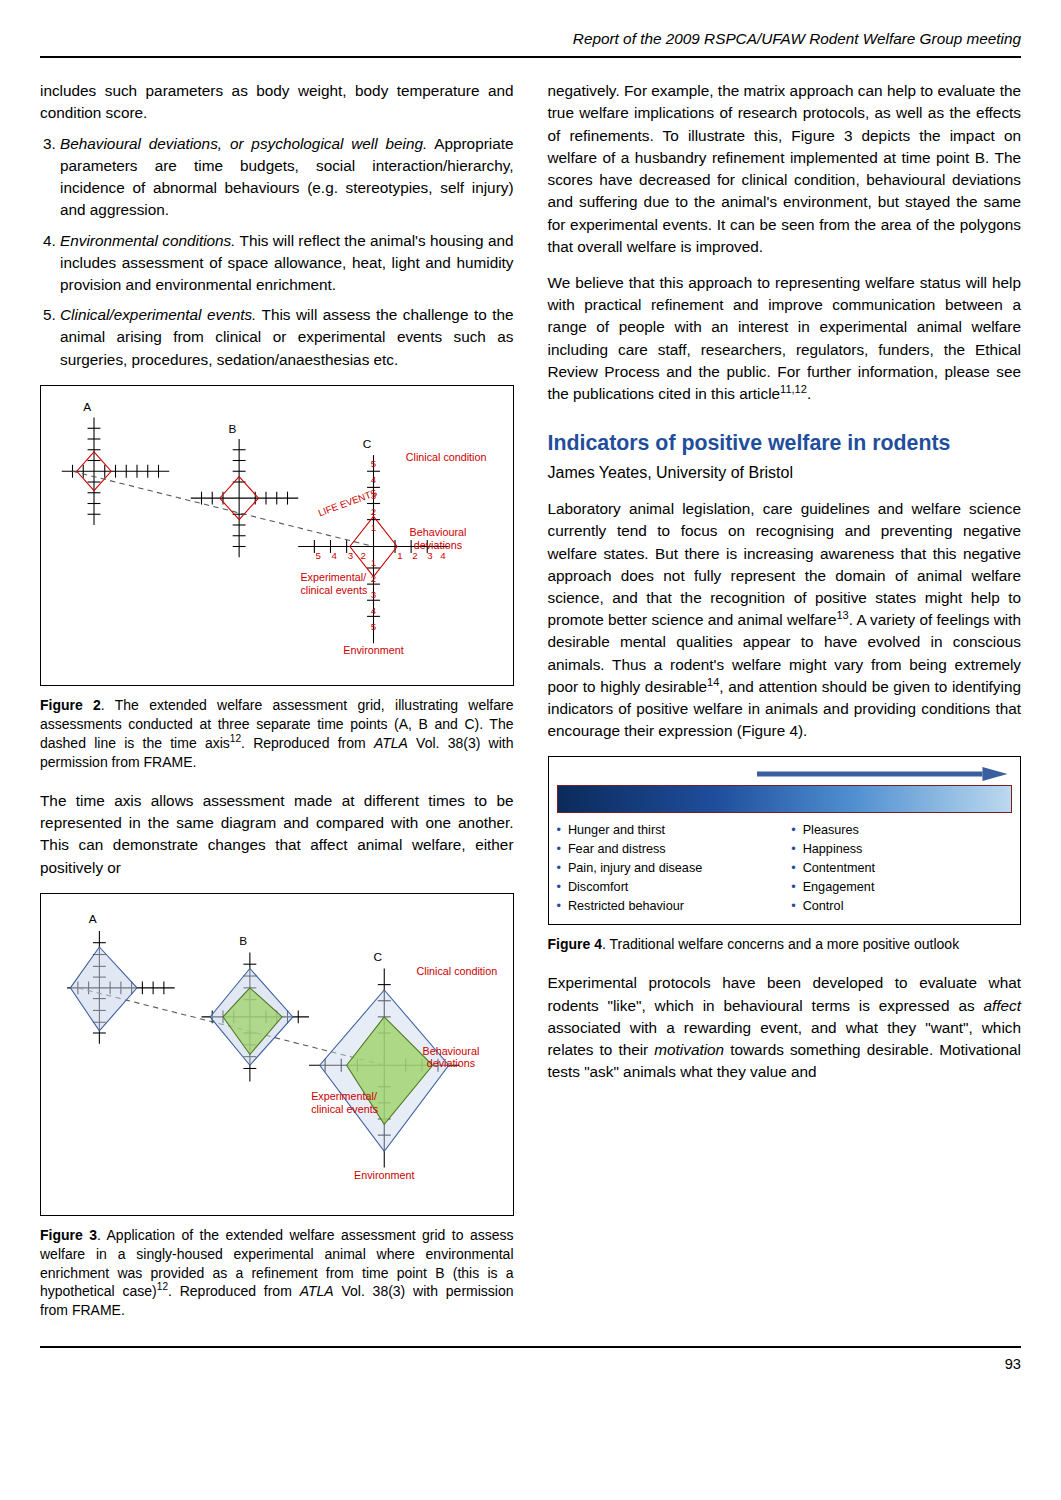Report of the 2009 RSPCA/UFAW Rodent Welfare Group meeting
includes such parameters as body weight, body temperature and condition score.
Behavioural deviations, or psychological well being. Appropriate parameters are time budgets, social interaction/hierarchy, incidence of abnormal behaviours (e.g. stereotypies, self injury) and aggression.
Environmental conditions. This will reflect the animal's housing and includes assessment of space allowance, heat, light and humidity provision and environmental enrichment.
Clinical/experimental events. This will assess the challenge to the animal arising from clinical or experimental events such as surgeries, procedures, sedation/anaesthesias etc.
A B C 5 4 3 2 1 54 32 12 34 1 2 3 4 5 Clinical condition Behavioural deviations Experimental/ clinical events Environment LIFE EVENTS
Figure 2. The extended welfare assessment grid, illustrating welfare assessments conducted at three separate time points (A, B and C). The dashed line is the time axis12. Reproduced from ATLA Vol. 38(3) with permission from FRAME.
The time axis allows assessment made at different times to be represented in the same diagram and compared with one another. This can demonstrate changes that affect animal welfare, either positively or
A B C Clinical condition Behavioural deviations Experimental/ clinical events Environment
Figure 3. Application of the extended welfare assessment grid to assess welfare in a singly-housed experimental animal where environmental enrichment was provided as a refinement from time point B (this is a hypothetical case)12. Reproduced from ATLA Vol. 38(3) with permission from FRAME.
negatively. For example, the matrix approach can help to evaluate the true welfare implications of research protocols, as well as the effects of refinements. To illustrate this, Figure 3 depicts the impact on welfare of a husbandry refinement implemented at time point B. The scores have decreased for clinical condition, behavioural deviations and suffering due to the animal's environment, but stayed the same for experimental events. It can be seen from the area of the polygons that overall welfare is improved.
We believe that this approach to representing welfare status will help with practical refinement and improve communication between a range of people with an interest in experimental animal welfare including care staff, researchers, regulators, funders, the Ethical Review Process and the public. For further information, please see the publications cited in this article11,12.
Indicators of positive welfare in rodents
James Yeates, University of Bristol
Laboratory animal legislation, care guidelines and welfare science currently tend to focus on recognising and preventing negative welfare states. But there is increasing awareness that this negative approach does not fully represent the domain of animal welfare science, and that the recognition of positive states might help to promote better science and animal welfare13. A variety of feelings with desirable mental qualities appear to have evolved in conscious animals. Thus a rodent's welfare might vary from being extremely poor to highly desirable14, and attention should be given to identifying indicators of positive welfare in animals and providing conditions that encourage their expression (Figure 4).
Hunger and thirst
Fear and distress
Pain, injury and disease
Discomfort
Restricted behaviour
Pleasures
Happiness
Contentment
Engagement
Control
Figure 4. Traditional welfare concerns and a more positive outlook
Experimental protocols have been developed to evaluate what rodents "like", which in behavioural terms is expressed as affect associated with a rewarding event, and what they "want", which relates to their motivation towards something desirable. Motivational tests "ask" animals what they value and
93